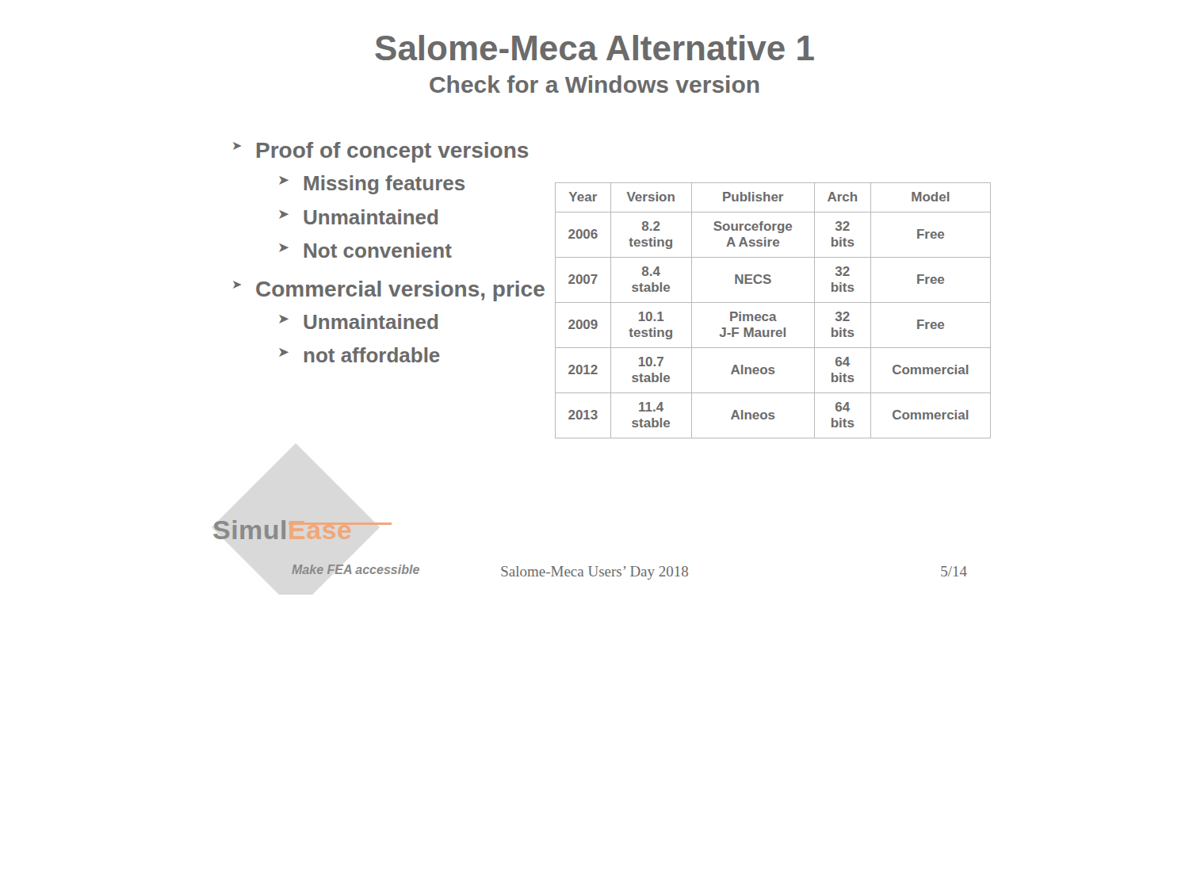Salome-Meca Alternative 1
Check for a Windows version
Proof of concept versions
Missing features
Unmaintained
Not convenient
Commercial versions, price
Unmaintained
not affordable
| Year | Version | Publisher | Arch | Model |
| --- | --- | --- | --- | --- |
| 2006 | 8.2 testing | Sourceforge A Assire | 32 bits | Free |
| 2007 | 8.4 stable | NECS | 32 bits | Free |
| 2009 | 10.1 testing | Pimeca J-F Maurel | 32 bits | Free |
| 2012 | 10.7 stable | Alneos | 64 bits | Commercial |
| 2013 | 11.4 stable | Alneos | 64 bits | Commercial |
Simul Ease
Make FEA accessible
Salome-Meca Users’ Day 2018
5/14